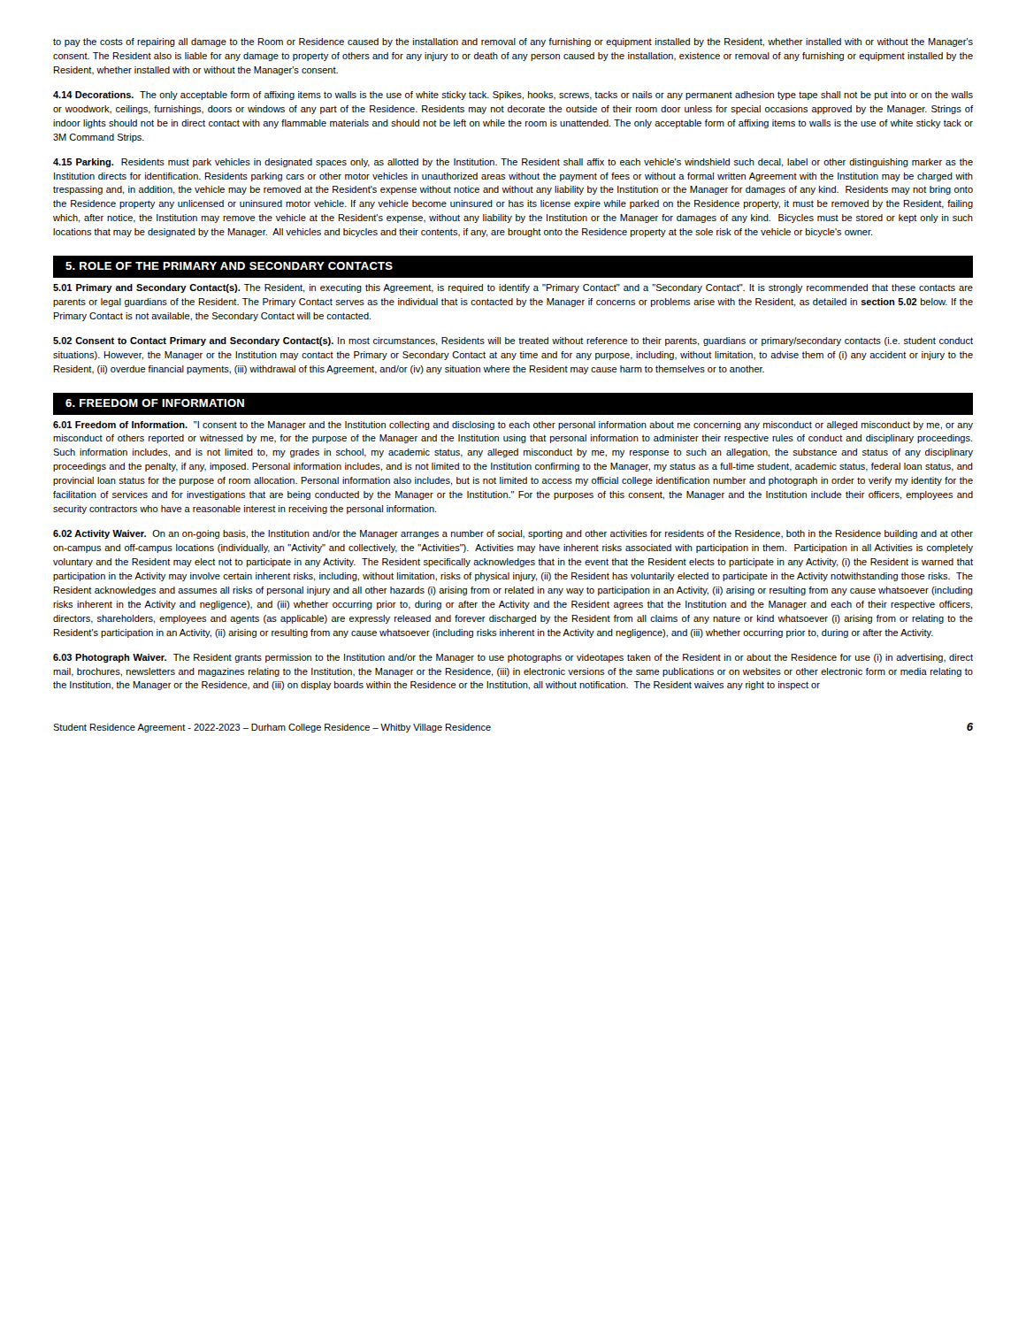to pay the costs of repairing all damage to the Room or Residence caused by the installation and removal of any furnishing or equipment installed by the Resident, whether installed with or without the Manager's consent. The Resident also is liable for any damage to property of others and for any injury to or death of any person caused by the installation, existence or removal of any furnishing or equipment installed by the Resident, whether installed with or without the Manager's consent.
4.14 Decorations. The only acceptable form of affixing items to walls is the use of white sticky tack. Spikes, hooks, screws, tacks or nails or any permanent adhesion type tape shall not be put into or on the walls or woodwork, ceilings, furnishings, doors or windows of any part of the Residence. Residents may not decorate the outside of their room door unless for special occasions approved by the Manager. Strings of indoor lights should not be in direct contact with any flammable materials and should not be left on while the room is unattended. The only acceptable form of affixing items to walls is the use of white sticky tack or 3M Command Strips.
4.15 Parking. Residents must park vehicles in designated spaces only, as allotted by the Institution. The Resident shall affix to each vehicle's windshield such decal, label or other distinguishing marker as the Institution directs for identification. Residents parking cars or other motor vehicles in unauthorized areas without the payment of fees or without a formal written Agreement with the Institution may be charged with trespassing and, in addition, the vehicle may be removed at the Resident's expense without notice and without any liability by the Institution or the Manager for damages of any kind. Residents may not bring onto the Residence property any unlicensed or uninsured motor vehicle. If any vehicle become uninsured or has its license expire while parked on the Residence property, it must be removed by the Resident, failing which, after notice, the Institution may remove the vehicle at the Resident's expense, without any liability by the Institution or the Manager for damages of any kind. Bicycles must be stored or kept only in such locations that may be designated by the Manager. All vehicles and bicycles and their contents, if any, are brought onto the Residence property at the sole risk of the vehicle or bicycle's owner.
5. ROLE OF THE PRIMARY AND SECONDARY CONTACTS
5.01 Primary and Secondary Contact(s). The Resident, in executing this Agreement, is required to identify a "Primary Contact" and a "Secondary Contact". It is strongly recommended that these contacts are parents or legal guardians of the Resident. The Primary Contact serves as the individual that is contacted by the Manager if concerns or problems arise with the Resident, as detailed in section 5.02 below. If the Primary Contact is not available, the Secondary Contact will be contacted.
5.02 Consent to Contact Primary and Secondary Contact(s). In most circumstances, Residents will be treated without reference to their parents, guardians or primary/secondary contacts (i.e. student conduct situations). However, the Manager or the Institution may contact the Primary or Secondary Contact at any time and for any purpose, including, without limitation, to advise them of (i) any accident or injury to the Resident, (ii) overdue financial payments, (iii) withdrawal of this Agreement, and/or (iv) any situation where the Resident may cause harm to themselves or to another.
6. FREEDOM OF INFORMATION
6.01 Freedom of Information. "I consent to the Manager and the Institution collecting and disclosing to each other personal information about me concerning any misconduct or alleged misconduct by me, or any misconduct of others reported or witnessed by me, for the purpose of the Manager and the Institution using that personal information to administer their respective rules of conduct and disciplinary proceedings. Such information includes, and is not limited to, my grades in school, my academic status, any alleged misconduct by me, my response to such an allegation, the substance and status of any disciplinary proceedings and the penalty, if any, imposed. Personal information includes, and is not limited to the Institution confirming to the Manager, my status as a full-time student, academic status, federal loan status, and provincial loan status for the purpose of room allocation. Personal information also includes, but is not limited to access my official college identification number and photograph in order to verify my identity for the facilitation of services and for investigations that are being conducted by the Manager or the Institution." For the purposes of this consent, the Manager and the Institution include their officers, employees and security contractors who have a reasonable interest in receiving the personal information.
6.02 Activity Waiver. On an on-going basis, the Institution and/or the Manager arranges a number of social, sporting and other activities for residents of the Residence, both in the Residence building and at other on-campus and off-campus locations (individually, an "Activity" and collectively, the "Activities"). Activities may have inherent risks associated with participation in them. Participation in all Activities is completely voluntary and the Resident may elect not to participate in any Activity. The Resident specifically acknowledges that in the event that the Resident elects to participate in any Activity, (i) the Resident is warned that participation in the Activity may involve certain inherent risks, including, without limitation, risks of physical injury, (ii) the Resident has voluntarily elected to participate in the Activity notwithstanding those risks. The Resident acknowledges and assumes all risks of personal injury and all other hazards (i) arising from or related in any way to participation in an Activity, (ii) arising or resulting from any cause whatsoever (including risks inherent in the Activity and negligence), and (iii) whether occurring prior to, during or after the Activity and the Resident agrees that the Institution and the Manager and each of their respective officers, directors, shareholders, employees and agents (as applicable) are expressly released and forever discharged by the Resident from all claims of any nature or kind whatsoever (i) arising from or relating to the Resident's participation in an Activity, (ii) arising or resulting from any cause whatsoever (including risks inherent in the Activity and negligence), and (iii) whether occurring prior to, during or after the Activity.
6.03 Photograph Waiver. The Resident grants permission to the Institution and/or the Manager to use photographs or videotapes taken of the Resident in or about the Residence for use (i) in advertising, direct mail, brochures, newsletters and magazines relating to the Institution, the Manager or the Residence, (iii) in electronic versions of the same publications or on websites or other electronic form or media relating to the Institution, the Manager or the Residence, and (iii) on display boards within the Residence or the Institution, all without notification. The Resident waives any right to inspect or
Student Residence Agreement - 2022-2023 – Durham College Residence – Whitby Village Residence 6